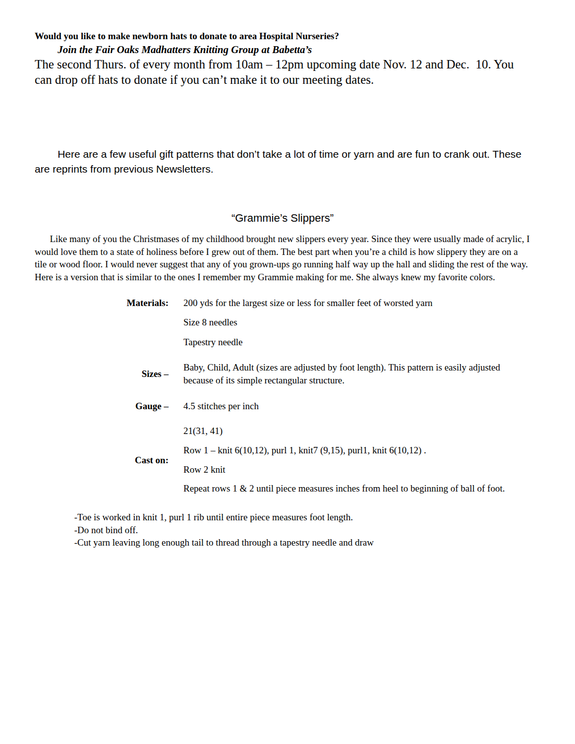Would you like to make newborn hats to donate to area Hospital Nurseries?
Join the Fair Oaks Madhatters Knitting Group at Babetta’s
The second Thurs. of every month from 10am – 12pm upcoming date Nov. 12 and Dec. 10. You can drop off hats to donate if you can’t make it to our meeting dates.
Here are a few useful gift patterns that don’t take a lot of time or yarn and are fun to crank out. These are reprints from previous Newsletters.
“Grammie’s Slippers”
Like many of you the Christmases of my childhood brought new slippers every year. Since they were usually made of acrylic, I would love them to a state of holiness before I grew out of them. The best part when you’re a child is how slippery they are on a tile or wood floor. I would never suggest that any of you grown-ups go running half way up the hall and sliding the rest of the way. Here is a version that is similar to the ones I remember my Grammie making for me. She always knew my favorite colors.
| Materials: | 200 yds for the largest size or less for smaller feet of worsted yarn Size 8 needles Tapestry needle |
| Sizes – | Baby, Child, Adult (sizes are adjusted by foot length). This pattern is easily adjusted because of its simple rectangular structure. |
| Gauge – | 4.5 stitches per inch |
| Cast on: | 21(31, 41) Row 1 – knit 6(10,12), purl 1, knit7 (9,15), purl1, knit 6(10,12) . Row 2 knit Repeat rows 1 & 2 until piece measures inches from heel to beginning of ball of foot. |
-Toe is worked in knit 1, purl 1 rib until entire piece measures foot length.
-Do not bind off.
-Cut yarn leaving long enough tail to thread through a tapestry needle and draw